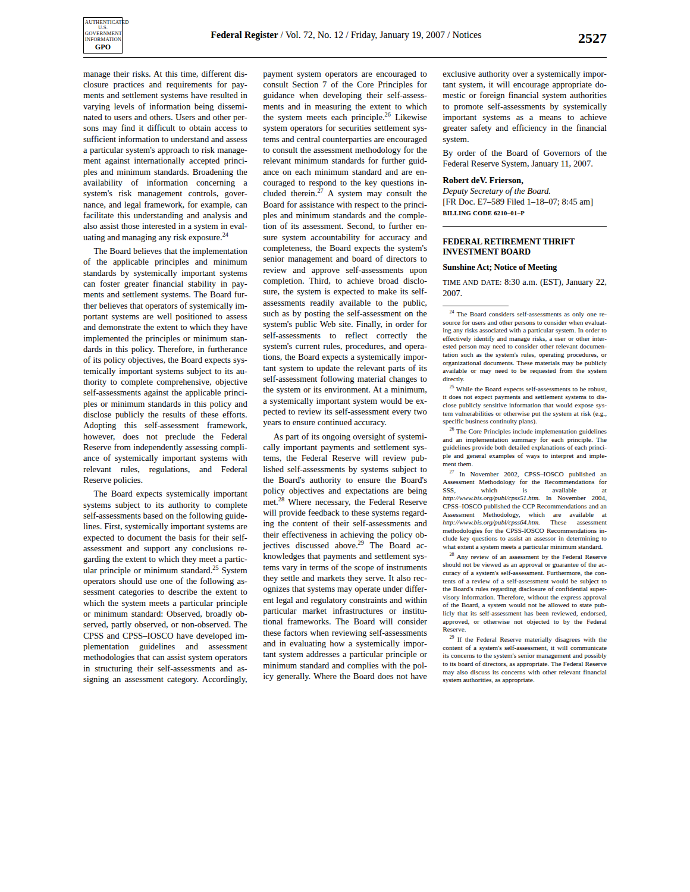AUTHENTICATED
U.S. GOVERNMENT
INFORMATION GPO
Federal Register / Vol. 72, No. 12 / Friday, January 19, 2007 / Notices
2527
manage their risks. At this time, different disclosure practices and requirements for payments and settlement systems have resulted in varying levels of information being disseminated to users and others. Users and other persons may find it difficult to obtain access to sufficient information to understand and assess a particular system's approach to risk management against internationally accepted principles and minimum standards. Broadening the availability of information concerning a system's risk management controls, governance, and legal framework, for example, can facilitate this understanding and analysis and also assist those interested in a system in evaluating and managing any risk exposure.24
The Board believes that the implementation of the applicable principles and minimum standards by systemically important systems can foster greater financial stability in payments and settlement systems. The Board further believes that operators of systemically important systems are well positioned to assess and demonstrate the extent to which they have implemented the principles or minimum standards in this policy. Therefore, in furtherance of its policy objectives, the Board expects systemically important systems subject to its authority to complete comprehensive, objective self-assessments against the applicable principles or minimum standards in this policy and disclose publicly the results of these efforts. Adopting this self-assessment framework, however, does not preclude the Federal Reserve from independently assessing compliance of systemically important systems with relevant rules, regulations, and Federal Reserve policies.
The Board expects systemically important systems subject to its authority to complete self-assessments based on the following guidelines. First, systemically important systems are expected to document the basis for their self-assessment and support any conclusions regarding the extent to which they meet a particular principle or minimum standard.25 System operators should use one of the following assessment categories to describe the extent to which the system meets a particular principle or minimum standard: Observed, broadly observed, partly observed, or non-observed. The CPSS and CPSS–IOSCO have developed implementation guidelines and assessment methodologies that can assist system operators in structuring their self-assessments and assigning an assessment category. Accordingly, payment system operators are encouraged to consult Section 7 of the Core Principles for guidance when developing their self-assessments and in measuring the extent to which the system meets each principle.26 Likewise system operators for securities settlement systems and central counterparties are encouraged to consult the assessment methodology for the relevant minimum standards for further guidance on each minimum standard and are encouraged to respond to the key questions included therein.27 A system may consult the Board for assistance with respect to the principles and minimum standards and the completion of its assessment. Second, to further ensure system accountability for accuracy and completeness, the Board expects the system's senior management and board of directors to review and approve self-assessments upon completion. Third, to achieve broad disclosure, the system is expected to make its self-assessments readily available to the public, such as by posting the self-assessment on the system's public Web site. Finally, in order for self-assessments to reflect correctly the system's current rules, procedures, and operations, the Board expects a systemically important system to update the relevant parts of its self-assessment following material changes to the system or its environment. At a minimum, a systemically important system would be expected to review its self-assessment every two years to ensure continued accuracy.
As part of its ongoing oversight of systemically important payments and settlement systems, the Federal Reserve will review published self-assessments by systems subject to the Board's authority to ensure the Board's policy objectives and expectations are being met.28 Where necessary, the Federal Reserve will provide feedback to these systems regarding the content of their self-assessments and their effectiveness in achieving the policy objectives discussed above.29 The Board acknowledges that payments and settlement systems vary in terms of the scope of instruments they settle and markets they serve. It also recognizes that systems may operate under different legal and regulatory constraints and within particular market infrastructures or institutional frameworks. The Board will consider these factors when reviewing self-assessments and in evaluating how a systemically important system addresses a particular principle or minimum standard and complies with the policy generally. Where the Board does not have exclusive authority over a systemically important system, it will encourage appropriate domestic or foreign financial system authorities to promote self-assessments by systemically important systems as a means to achieve greater safety and efficiency in the financial system.
By order of the Board of Governors of the Federal Reserve System, January 11, 2007.
Robert deV. Frierson,
Deputy Secretary of the Board.
[FR Doc. E7–589 Filed 1–18–07; 8:45 am]
BILLING CODE 6210–01–P
FEDERAL RETIREMENT THRIFT INVESTMENT BOARD
Sunshine Act; Notice of Meeting
TIME AND DATE: 8:30 a.m. (EST), January 22, 2007.
24 The Board considers self-assessments as only one resource for users and other persons to consider when evaluating any risks associated with a particular system. In order to effectively identify and manage risks, a user or other interested person may need to consider other relevant documentation such as the system's rules, operating procedures, or organizational documents. These materials may be publicly available or may need to be requested from the system directly.
25 While the Board expects self-assessments to be robust, it does not expect payments and settlement systems to disclose publicly sensitive information that would expose system vulnerabilities or otherwise put the system at risk (e.g., specific business continuity plans).
26 The Core Principles include implementation guidelines and an implementation summary for each principle. The guidelines provide both detailed explanations of each principle and general examples of ways to interpret and implement them.
27 In November 2002, CPSS–IOSCO published an Assessment Methodology for the Recommendations for SSS, which is available at http://www.bis.org/publ/cpss51.htm. In November 2004, CPSS–IOSCO published the CCP Recommendations and an Assessment Methodology, which are available at http://www.bis.org/publ/cpss64.htm. These assessment methodologies for the CPSS-IOSCO Recommendations include key questions to assist an assessor in determining to what extent a system meets a particular minimum standard.
28 Any review of an assessment by the Federal Reserve should not be viewed as an approval or guarantee of the accuracy of a system's self-assessment. Furthermore, the contents of a review of a self-assessment would be subject to the Board's rules regarding disclosure of confidential supervisory information. Therefore, without the express approval of the Board, a system would not be allowed to state publicly that its self-assessment has been reviewed, endorsed, approved, or otherwise not objected to by the Federal Reserve.
29 If the Federal Reserve materially disagrees with the content of a system's self-assessment, it will communicate its concerns to the system's senior management and possibly to its board of directors, as appropriate. The Federal Reserve may also discuss its concerns with other relevant financial system authorities, as appropriate.